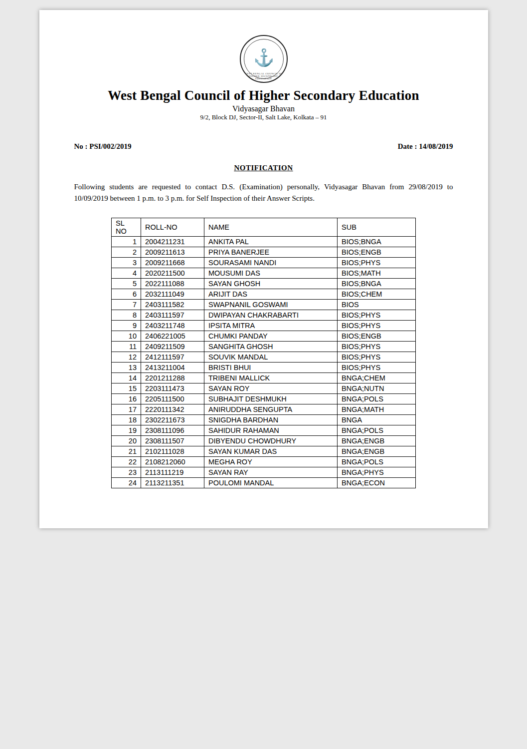⚓ WEST BENGAL COUNCIL OF HIGHER SECONDARY EDUCATION
West Bengal Council of Higher Secondary Education
Vidyasagar Bhavan
9/2, Block DJ, Sector-II, Salt Lake, Kolkata – 91
No : PSI/002/2019 Date : 14/08/2019
NOTIFICATION
Following students are requested to contact D.S. (Examination) personally, Vidyasagar Bhavan from 29/08/2019 to 10/09/2019 between 1 p.m. to 3 p.m. for Self Inspection of their Answer Scripts.
| SL NO | ROLL-NO | NAME | SUB |
| --- | --- | --- | --- |
| 1 | 2004211231 | ANKITA PAL | BIOS;BNGA |
| 2 | 2009211613 | PRIYA BANERJEE | BIOS;ENGB |
| 3 | 2009211668 | SOURASAMI NANDI | BIOS;PHYS |
| 4 | 2020211500 | MOUSUMI DAS | BIOS;MATH |
| 5 | 2022111088 | SAYAN GHOSH | BIOS;BNGA |
| 6 | 2032111049 | ARIJIT DAS | BIOS;CHEM |
| 7 | 2403111582 | SWAPNANIL GOSWAMI | BIOS |
| 8 | 2403111597 | DWIPAYAN CHAKRABARTI | BIOS;PHYS |
| 9 | 2403211748 | IPSITA MITRA | BIOS;PHYS |
| 10 | 2406221005 | CHUMKI PANDAY | BIOS;ENGB |
| 11 | 2409211509 | SANGHITA GHOSH | BIOS;PHYS |
| 12 | 2412111597 | SOUVIK MANDAL | BIOS;PHYS |
| 13 | 2413211004 | BRISTI BHUI | BIOS;PHYS |
| 14 | 2201211288 | TRIBENI MALLICK | BNGA;CHEM |
| 15 | 2203111473 | SAYAN ROY | BNGA;NUTN |
| 16 | 2205111500 | SUBHAJIT DESHMUKH | BNGA;POLS |
| 17 | 2220111342 | ANIRUDDHA SENGUPTA | BNGA;MATH |
| 18 | 2302211673 | SNIGDHA BARDHAN | BNGA |
| 19 | 2308111096 | SAHIDUR RAHAMAN | BNGA;POLS |
| 20 | 2308111507 | DIBYENDU CHOWDHURY | BNGA;ENGB |
| 21 | 2102111028 | SAYAN KUMAR DAS | BNGA;ENGB |
| 22 | 2108212060 | MEGHA ROY | BNGA;POLS |
| 23 | 2113111219 | SAYAN RAY | BNGA;PHYS |
| 24 | 2113211351 | POULOMI MANDAL | BNGA;ECON |